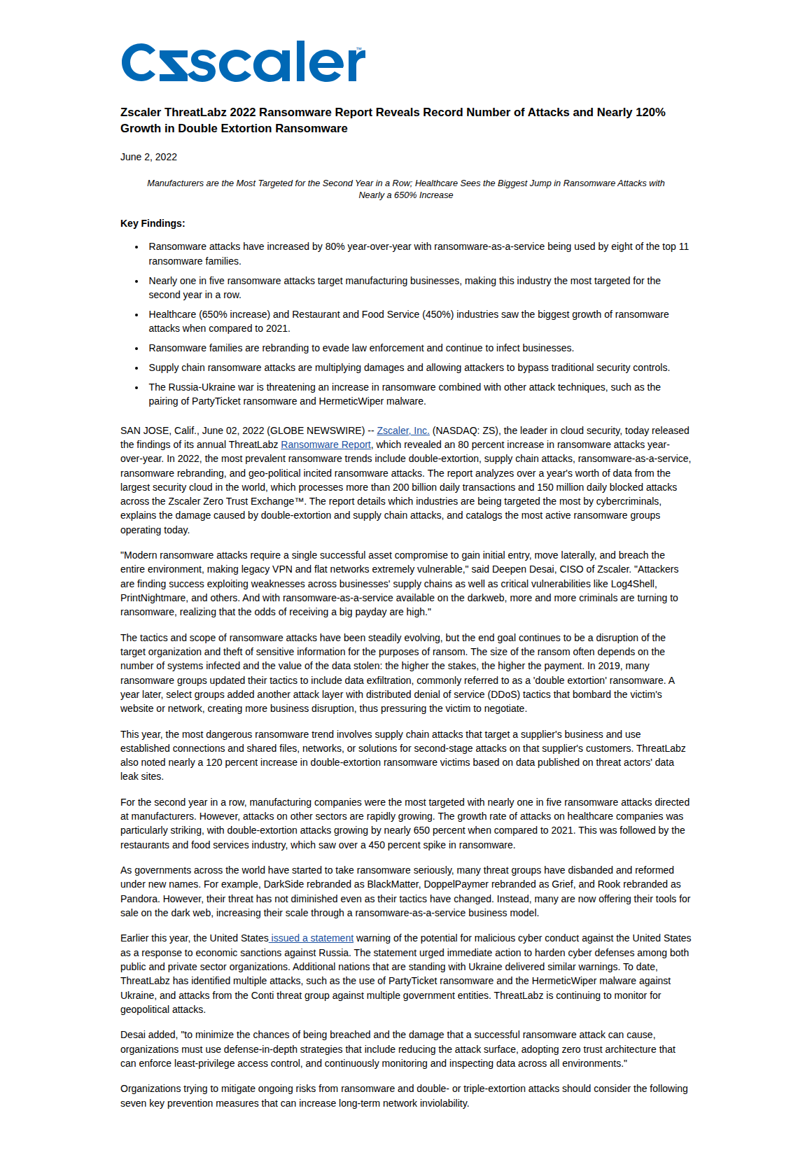™
Zscaler ThreatLabz 2022 Ransomware Report Reveals Record Number of Attacks and Nearly 120% Growth in Double Extortion Ransomware
June 2, 2022
Manufacturers are the Most Targeted for the Second Year in a Row; Healthcare Sees the Biggest Jump in Ransomware Attacks with Nearly a 650% Increase
Key Findings:
Ransomware attacks have increased by 80% year-over-year with ransomware-as-a-service being used by eight of the top 11 ransomware families.
Nearly one in five ransomware attacks target manufacturing businesses, making this industry the most targeted for the second year in a row.
Healthcare (650% increase) and Restaurant and Food Service (450%) industries saw the biggest growth of ransomware attacks when compared to 2021.
Ransomware families are rebranding to evade law enforcement and continue to infect businesses.
Supply chain ransomware attacks are multiplying damages and allowing attackers to bypass traditional security controls.
The Russia-Ukraine war is threatening an increase in ransomware combined with other attack techniques, such as the pairing of PartyTicket ransomware and HermeticWiper malware.
SAN JOSE, Calif., June 02, 2022 (GLOBE NEWSWIRE) -- Zscaler, Inc. (NASDAQ: ZS), the leader in cloud security, today released the findings of its annual ThreatLabz Ransomware Report, which revealed an 80 percent increase in ransomware attacks year-over-year. In 2022, the most prevalent ransomware trends include double-extortion, supply chain attacks, ransomware-as-a-service, ransomware rebranding, and geo-political incited ransomware attacks. The report analyzes over a year's worth of data from the largest security cloud in the world, which processes more than 200 billion daily transactions and 150 million daily blocked attacks across the Zscaler Zero Trust Exchange™. The report details which industries are being targeted the most by cybercriminals, explains the damage caused by double-extortion and supply chain attacks, and catalogs the most active ransomware groups operating today.
"Modern ransomware attacks require a single successful asset compromise to gain initial entry, move laterally, and breach the entire environment, making legacy VPN and flat networks extremely vulnerable," said Deepen Desai, CISO of Zscaler. "Attackers are finding success exploiting weaknesses across businesses' supply chains as well as critical vulnerabilities like Log4Shell, PrintNightmare, and others. And with ransomware-as-a-service available on the darkweb, more and more criminals are turning to ransomware, realizing that the odds of receiving a big payday are high."
The tactics and scope of ransomware attacks have been steadily evolving, but the end goal continues to be a disruption of the target organization and theft of sensitive information for the purposes of ransom. The size of the ransom often depends on the number of systems infected and the value of the data stolen: the higher the stakes, the higher the payment. In 2019, many ransomware groups updated their tactics to include data exfiltration, commonly referred to as a 'double extortion' ransomware. A year later, select groups added another attack layer with distributed denial of service (DDoS) tactics that bombard the victim's website or network, creating more business disruption, thus pressuring the victim to negotiate.
This year, the most dangerous ransomware trend involves supply chain attacks that target a supplier's business and use established connections and shared files, networks, or solutions for second-stage attacks on that supplier's customers. ThreatLabz also noted nearly a 120 percent increase in double-extortion ransomware victims based on data published on threat actors' data leak sites.
For the second year in a row, manufacturing companies were the most targeted with nearly one in five ransomware attacks directed at manufacturers. However, attacks on other sectors are rapidly growing. The growth rate of attacks on healthcare companies was particularly striking, with double-extortion attacks growing by nearly 650 percent when compared to 2021. This was followed by the restaurants and food services industry, which saw over a 450 percent spike in ransomware.
As governments across the world have started to take ransomware seriously, many threat groups have disbanded and reformed under new names. For example, DarkSide rebranded as BlackMatter, DoppelPaymer rebranded as Grief, and Rook rebranded as Pandora. However, their threat has not diminished even as their tactics have changed. Instead, many are now offering their tools for sale on the dark web, increasing their scale through a ransomware-as-a-service business model.
Earlier this year, the United States issued a statement warning of the potential for malicious cyber conduct against the United States as a response to economic sanctions against Russia. The statement urged immediate action to harden cyber defenses among both public and private sector organizations. Additional nations that are standing with Ukraine delivered similar warnings. To date, ThreatLabz has identified multiple attacks, such as the use of PartyTicket ransomware and the HermeticWiper malware against Ukraine, and attacks from the Conti threat group against multiple government entities. ThreatLabz is continuing to monitor for geopolitical attacks.
Desai added, "to minimize the chances of being breached and the damage that a successful ransomware attack can cause, organizations must use defense-in-depth strategies that include reducing the attack surface, adopting zero trust architecture that can enforce least-privilege access control, and continuously monitoring and inspecting data across all environments."
Organizations trying to mitigate ongoing risks from ransomware and double- or triple-extortion attacks should consider the following seven key prevention measures that can increase long-term network inviolability.